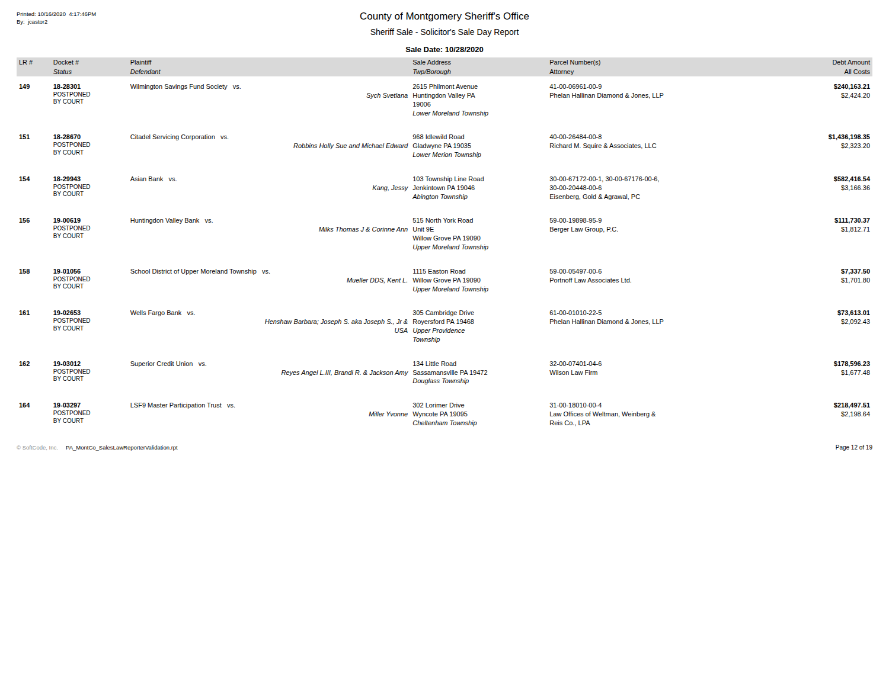Printed: 10/16/2020 4:17:46PM
By: jcastor2
County of Montgomery Sheriff's Office
Sheriff Sale - Solicitor's Sale Day Report
Sale Date: 10/28/2020
| LR # | Docket # | Plaintiff | Sale Address | Parcel Number(s) | Debt Amount |
| --- | --- | --- | --- | --- | --- |
| | Status | Defendant | Twp/Borough | Attorney | All Costs |
| 149 | 18-28301 POSTPONED BY COURT | Wilmington Savings Fund Society vs. Sych Svetlana | 2615 Philmont Avenue Huntingdon Valley PA 19006 Lower Moreland Township | 41-00-06961-00-9 Phelan Hallinan Diamond & Jones, LLP | $240,163.21 $2,424.20 |
| 151 | 18-28670 POSTPONED BY COURT | Citadel Servicing Corporation vs. Robbins Holly Sue and Michael Edward | 968 Idlewild Road Gladwyne PA 19035 Lower Merion Township | 40-00-26484-00-8 Richard M. Squire & Associates, LLC | $1,436,198.35 $2,323.20 |
| 154 | 18-29943 POSTPONED BY COURT | Asian Bank vs. Kang, Jessy | 103 Township Line Road Jenkintown PA 19046 Abington Township | 30-00-67172-00-1, 30-00-67176-00-6, 30-00-20448-00-6 Eisenberg, Gold & Agrawal, PC | $582,416.54 $3,166.36 |
| 156 | 19-00619 POSTPONED BY COURT | Huntingdon Valley Bank vs. Milks Thomas J & Corinne Ann | 515 North York Road Unit 9E Willow Grove PA 19090 Upper Moreland Township | 59-00-19898-95-9 Berger Law Group, P.C. | $111,730.37 $1,812.71 |
| 158 | 19-01056 POSTPONED BY COURT | School District of Upper Moreland Township vs. Mueller DDS, Kent L. | 1115 Easton Road Willow Grove PA 19090 Upper Moreland Township | 59-00-05497-00-6 Portnoff Law Associates Ltd. | $7,337.50 $1,701.80 |
| 161 | 19-02653 POSTPONED BY COURT | Wells Fargo Bank vs. Henshaw Barbara; Joseph S. aka Joseph S., Jr & USA | 305 Cambridge Drive Royersford PA 19468 Upper Providence Township | 61-00-01010-22-5 Phelan Hallinan Diamond & Jones, LLP | $73,613.01 $2,092.43 |
| 162 | 19-03012 POSTPONED BY COURT | Superior Credit Union vs. Reyes Angel L.III, Brandi R. & Jackson Amy | 134 Little Road Sassamansville PA 19472 Douglass Township | 32-00-07401-04-6 Wilson Law Firm | $178,596.23 $1,677.48 |
| 164 | 19-03297 POSTPONED BY COURT | LSF9 Master Participation Trust vs. Miller Yvonne | 302 Lorimer Drive Wyncote PA 19095 Cheltenham Township | 31-00-18010-00-4 Law Offices of Weltman, Weinberg & Reis Co., LPA | $218,497.51 $2,198.64 |
© SoftCode, Inc. PA_MontCo_SalesLawReporterValidation.rpt
Page 12 of 19